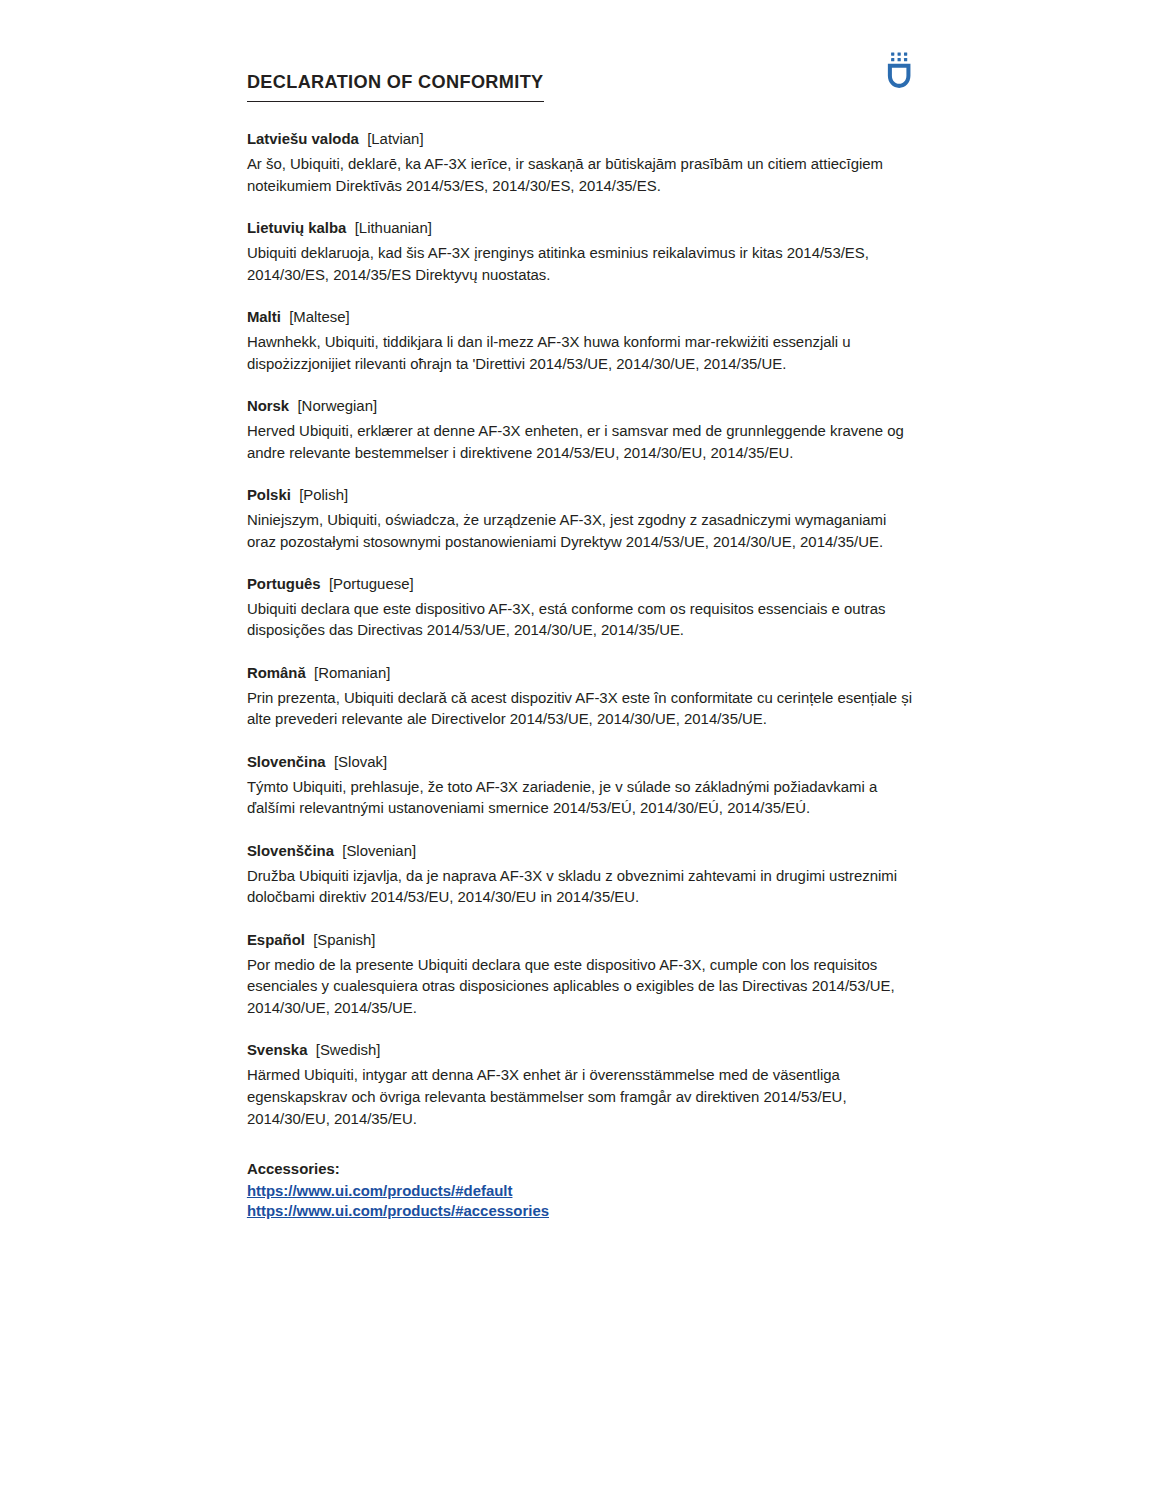DECLARATION OF CONFORMITY
Latviešu valoda [Latvian]
Ar šo, Ubiquiti, deklarē, ka AF-3X ierīce, ir saskaņā ar būtiskajām prasībām un citiem attiecīgiem noteikumiem Direktīvās 2014/53/ES, 2014/30/ES, 2014/35/ES.
Lietuvių kalba [Lithuanian]
Ubiquiti deklaruoja, kad šis AF-3X įrenginys atitinka esminius reikalavimus ir kitas 2014/53/ES, 2014/30/ES, 2014/35/ES Direktyvų nuostatas.
Malti [Maltese]
Hawnhekk, Ubiquiti, tiddikjara li dan il-mezz AF-3X huwa konformi mar-rekwiżiti essenzjali u dispożizzjonijiet rilevanti oħrajn ta 'Direttivi 2014/53/UE, 2014/30/UE, 2014/35/UE.
Norsk [Norwegian]
Herved Ubiquiti, erklærer at denne AF-3X enheten, er i samsvar med de grunnleggende kravene og andre relevante bestemmelser i direktivene 2014/53/EU, 2014/30/EU, 2014/35/EU.
Polski [Polish]
Niniejszym, Ubiquiti, oświadcza, że urządzenie AF-3X, jest zgodny z zasadniczymi wymaganiami oraz pozostałymi stosownymi postanowieniami Dyrektyw 2014/53/UE, 2014/30/UE, 2014/35/UE.
Português [Portuguese]
Ubiquiti declara que este dispositivo AF-3X, está conforme com os requisitos essenciais e outras disposições das Directivas 2014/53/UE, 2014/30/UE, 2014/35/UE.
Română [Romanian]
Prin prezenta, Ubiquiti declară că acest dispozitiv AF-3X este în conformitate cu cerințele esențiale și alte prevederi relevante ale Directivelor 2014/53/UE, 2014/30/UE, 2014/35/UE.
Slovenčina [Slovak]
Týmto Ubiquiti, prehlasuje, že toto AF-3X zariadenie, je v súlade so základnými požiadavkami a ďalšími relevantnými ustanoveniami smernice 2014/53/EÚ, 2014/30/EÚ, 2014/35/EÚ.
Slovenščina [Slovenian]
Družba Ubiquiti izjavlja, da je naprava AF-3X v skladu z obveznimi zahtevami in drugimi ustreznimi določbami direktiv 2014/53/EU, 2014/30/EU in 2014/35/EU.
Español [Spanish]
Por medio de la presente Ubiquiti declara que este dispositivo AF-3X, cumple con los requisitos esenciales y cualesquiera otras disposiciones aplicables o exigibles de las Directivas 2014/53/UE, 2014/30/UE, 2014/35/UE.
Svenska [Swedish]
Härmed Ubiquiti, intygar att denna AF-3X enhet är i överensstämmelse med de väsentliga egenskapskrav och övriga relevanta bestämmelser som framgår av direktiven 2014/53/EU, 2014/30/EU, 2014/35/EU.
Accessories:
https://www.ui.com/products/#default https://www.ui.com/products/#accessories